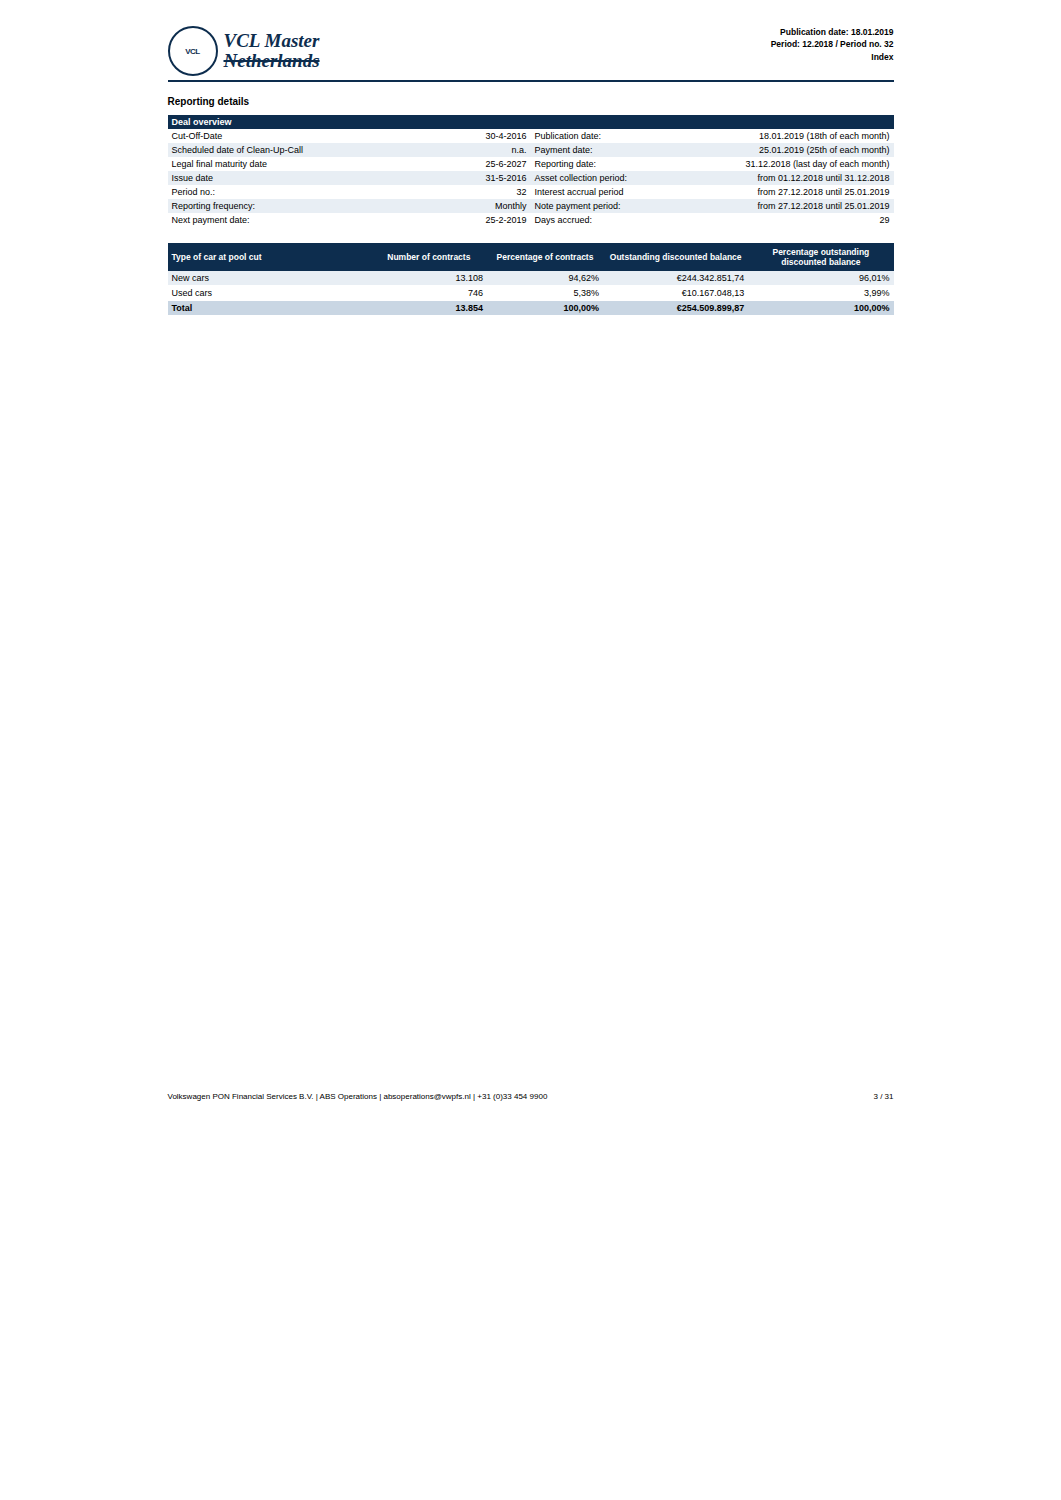VCL
VCL Master
Netherlands
Publication date: 18.01.2019
Period: 12.2018 / Period no. 32
Index
Reporting details
| Deal overview |
| --- |
| Cut-Off-Date | 30-4-2016 | Publication date: | 18.01.2019 (18th of each month) |
| Scheduled date of Clean-Up-Call | n.a. | Payment date: | 25.01.2019 (25th of each month) |
| Legal final maturity date | 25-6-2027 | Reporting date: | 31.12.2018 (last day of each month) |
| Issue date | 31-5-2016 | Asset collection period: | from 01.12.2018 until 31.12.2018 |
| Period no.: | 32 | Interest accrual period | from 27.12.2018 until 25.01.2019 |
| Reporting frequency: | Monthly | Note payment period: | from 27.12.2018 until 25.01.2019 |
| Next payment date: | 25-2-2019 | Days accrued: | 29 |
| Type of car at pool cut | Number of contracts | Percentage of contracts | Outstanding discounted balance | Percentage outstanding discounted balance |
| --- | --- | --- | --- | --- |
| New cars | 13.108 | 94,62% | €244.342.851,74 | 96,01% |
| Used cars | 746 | 5,38% | €10.167.048,13 | 3,99% |
| Total | 13.854 | 100,00% | €254.509.899,87 | 100,00% |
Volkswagen PON Financial Services B.V. | ABS Operations | absoperations@vwpfs.nl | +31 (0)33 454 9900
3 / 31